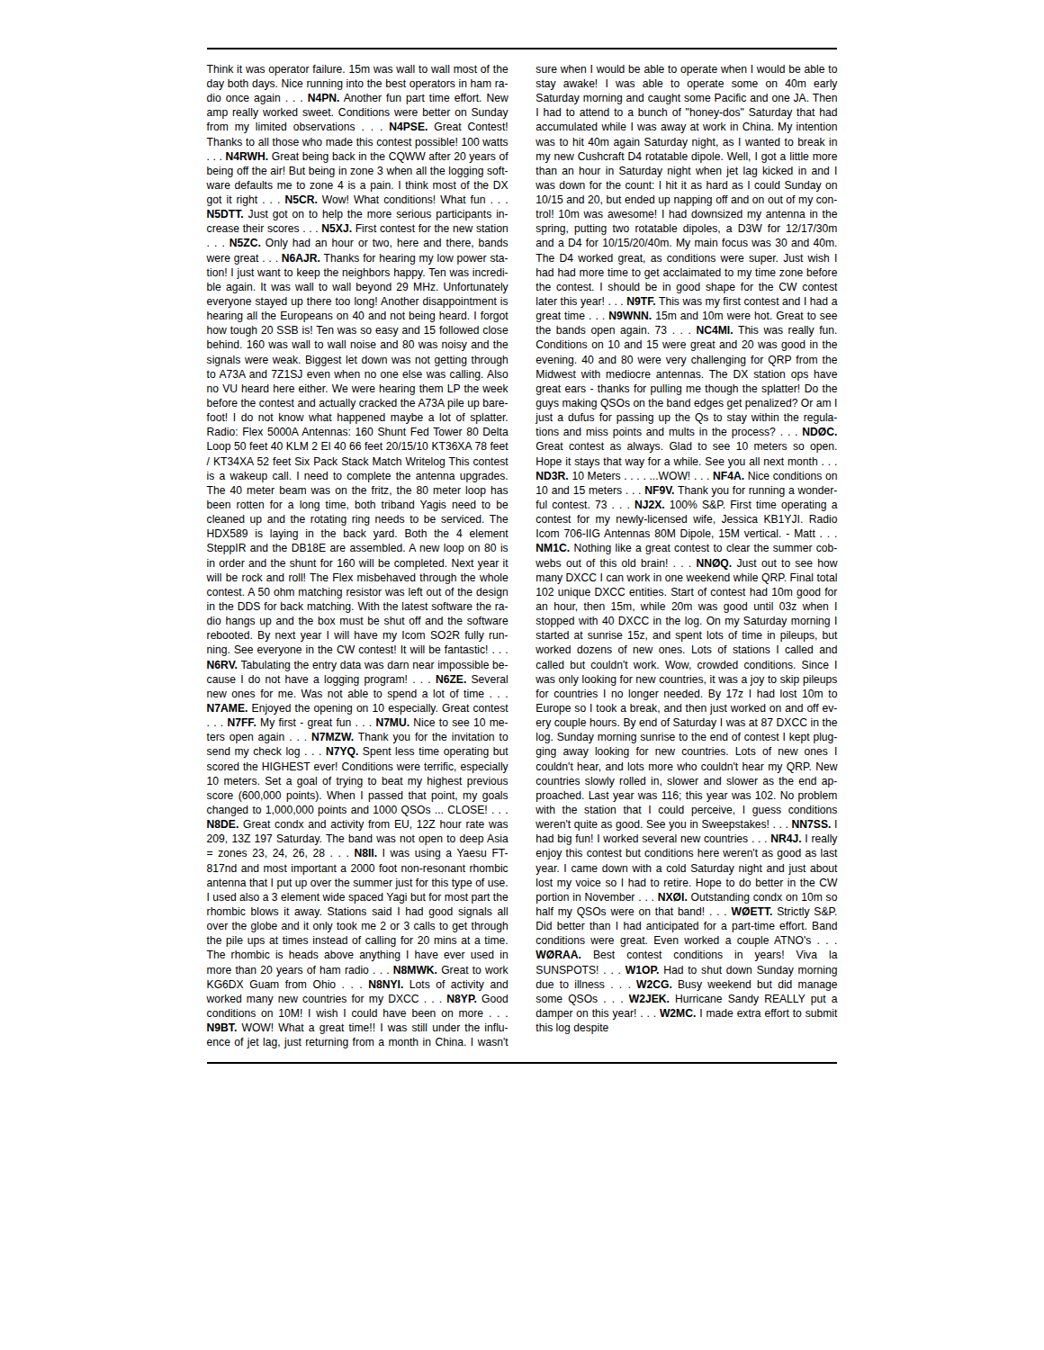Think it was operator failure. 15m was wall to wall most of the day both days. Nice running into the best operators in ham radio once again . . . N4PN. Another fun part time effort. New amp really worked sweet. Conditions were better on Sunday from my limited observations . . . N4PSE. Great Contest! Thanks to all those who made this contest possible! 100 watts . . . N4RWH. Great being back in the CQWW after 20 years of being off the air! But being in zone 3 when all the logging software defaults me to zone 4 is a pain. I think most of the DX got it right . . . N5CR. Wow! What conditions! What fun . . . N5DTT. Just got on to help the more serious participants increase their scores . . . N5XJ. First contest for the new station . . . N5ZC. Only had an hour or two, here and there, bands were great . . . N6AJR. Thanks for hearing my low power station! I just want to keep the neighbors happy. Ten was incredible again. It was wall to wall beyond 29 MHz. Unfortunately everyone stayed up there too long! Another disappointment is hearing all the Europeans on 40 and not being heard. I forgot how tough 20 SSB is! Ten was so easy and 15 followed close behind. 160 was wall to wall noise and 80 was noisy and the signals were weak. Biggest let down was not getting through to A73A and 7Z1SJ even when no one else was calling. Also no VU heard here either. We were hearing them LP the week before the contest and actually cracked the A73A pile up barefoot! I do not know what happened maybe a lot of splatter. Radio: Flex 5000A Antennas: 160 Shunt Fed Tower 80 Delta Loop 50 feet 40 KLM 2 El 40 66 feet 20/15/10 KT36XA 78 feet / KT34XA 52 feet Six Pack Stack Match Writelog This contest is a wakeup call. I need to complete the antenna upgrades. The 40 meter beam was on the fritz, the 80 meter loop has been rotten for a long time, both triband Yagis need to be cleaned up and the rotating ring needs to be serviced. The HDX589 is laying in the back yard. Both the 4 element SteppIR and the DB18E are assembled. A new loop on 80 is in order and the shunt for 160 will be completed. Next year it will be rock and roll! The Flex misbehaved through the whole contest. A 50 ohm matching resistor was left out of the design in the DDS for back matching. With the latest software the radio hangs up and the box must be shut off and the software rebooted. By next year I will have my Icom SO2R fully running. See everyone in the CW contest! It will be fantastic! . . . N6RV. Tabulating the entry data was darn near impossible because I do not have a logging program! . . . N6ZE. Several new ones for me. Was not able to spend a lot of time . . . N7AME. Enjoyed the opening on 10 especially. Great contest . . . N7FF. My first - great fun . . . N7MU. Nice to see 10 meters open again . . . N7MZW. Thank you for the invitation to send my check log . . . N7YQ. Spent less time operating but scored the HIGHEST ever! Conditions were terrific, especially 10 meters. Set a goal of trying to beat my highest previous score (600,000 points). When I passed that point, my goals changed to 1,000,000 points and 1000 QSOs ... CLOSE! . . . N8DE. Great condx and activity from EU, 12Z hour rate was 209, 13Z 197 Saturday. The band was not open to deep Asia = zones 23, 24, 26, 28 . . . N8II. I was using a Yaesu FT-817nd and most important a 2000 foot non-resonant rhombic antenna that I put up over the summer just for this type of use. I used also a 3 element wide spaced Yagi but for most part the rhombic blows it away. Stations said I had good signals all over the globe and it only took me 2 or 3 calls to get through the pile ups at times instead of calling for 20 mins at a time. The rhombic is heads above anything I have ever used in more than 20 years of ham radio . . . N8MWK. Great to work KG6DX Guam from Ohio . . . N8NYI. Lots of activity and worked many new countries for my DXCC . . . N8YP. Good conditions on 10M! I wish I could have been on more . . . N9BT. WOW! What a great time!! I was still under the influence of jet lag, just returning from a month in China. I wasn't sure when I would be able to operate when I would be able to stay awake! I was able to operate some on 40m early Saturday morning and caught some Pacific and one JA. Then I had to attend to a bunch of "honey-dos" Saturday that had accumulated while I was away at work in China. My intention was to hit 40m again Saturday night, as I wanted to break in my new Cushcraft D4 rotatable dipole. Well, I got a little more than an hour in Saturday night when jet lag kicked in and I was down for the count: I hit it as hard as I could Sunday on 10/15 and 20, but ended up napping off and on out of my control! 10m was awesome! I had downsized my antenna in the spring, putting two rotatable dipoles, a D3W for 12/17/30m and a D4 for 10/15/20/40m. My main focus was 30 and 40m. The D4 worked great, as conditions were super. Just wish I had had more time to get acclaimated to my time zone before the contest. I should be in good shape for the CW contest later this year! . . . N9TF. This was my first contest and I had a great time . . . N9WNN. 15m and 10m were hot. Great to see the bands open again. 73 . . . NC4MI. This was really fun. Conditions on 10 and 15 were great and 20 was good in the evening. 40 and 80 were very challenging for QRP from the Midwest with mediocre antennas. The DX station ops have great ears - thanks for pulling me though the splatter! Do the guys making QSOs on the band edges get penalized? Or am I just a dufus for passing up the Qs to stay within the regulations and miss points and mults in the process? . . . NDØC. Great contest as always. Glad to see 10 meters so open. Hope it stays that way for a while. See you all next month . . . ND3R. 10 Meters . . . . ...WOW! . . . NF4A. Nice conditions on 10 and 15 meters . . . NF9V. Thank you for running a wonderful contest. 73 . . . NJ2X. 100% S&P. First time operating a contest for my newly-licensed wife, Jessica KB1YJI. Radio Icom 706-IIG Antennas 80M Dipole, 15M vertical. - Matt . . . NM1C. Nothing like a great contest to clear the summer cobwebs out of this old brain! . . . NNØQ. Just out to see how many DXCC I can work in one weekend while QRP. Final total 102 unique DXCC entities. Start of contest had 10m good for an hour, then 15m, while 20m was good until 03z when I stopped with 40 DXCC in the log. On my Saturday morning I started at sunrise 15z, and spent lots of time in pileups, but worked dozens of new ones. Lots of stations I called and called but couldn't work. Wow, crowded conditions. Since I was only looking for new countries, it was a joy to skip pileups for countries I no longer needed. By 17z I had lost 10m to Europe so I took a break, and then just worked on and off every couple hours. By end of Saturday I was at 87 DXCC in the log. Sunday morning sunrise to the end of contest I kept plugging away looking for new countries. Lots of new ones I couldn't hear, and lots more who couldn't hear my QRP. New countries slowly rolled in, slower and slower as the end approached. Last year was 116; this year was 102. No problem with the station that I could perceive, I guess conditions weren't quite as good. See you in Sweepstakes! . . . NN7SS. I had big fun! I worked several new countries . . . NR4J. I really enjoy this contest but conditions here weren't as good as last year. I came down with a cold Saturday night and just about lost my voice so I had to retire. Hope to do better in the CW portion in November . . . NXØI. Outstanding condx on 10m so half my QSOs were on that band! . . . WØETT. Strictly S&P. Did better than I had anticipated for a part-time effort. Band conditions were great. Even worked a couple ATNO's . . . WØRAA. Best contest conditions in years! Viva la SUNSPOTS! . . . W1OP. Had to shut down Sunday morning due to illness . . . W2CG. Busy weekend but did manage some QSOs . . . W2JEK. Hurricane Sandy REALLY put a damper on this year! . . . W2MC. I made extra effort to submit this log despite